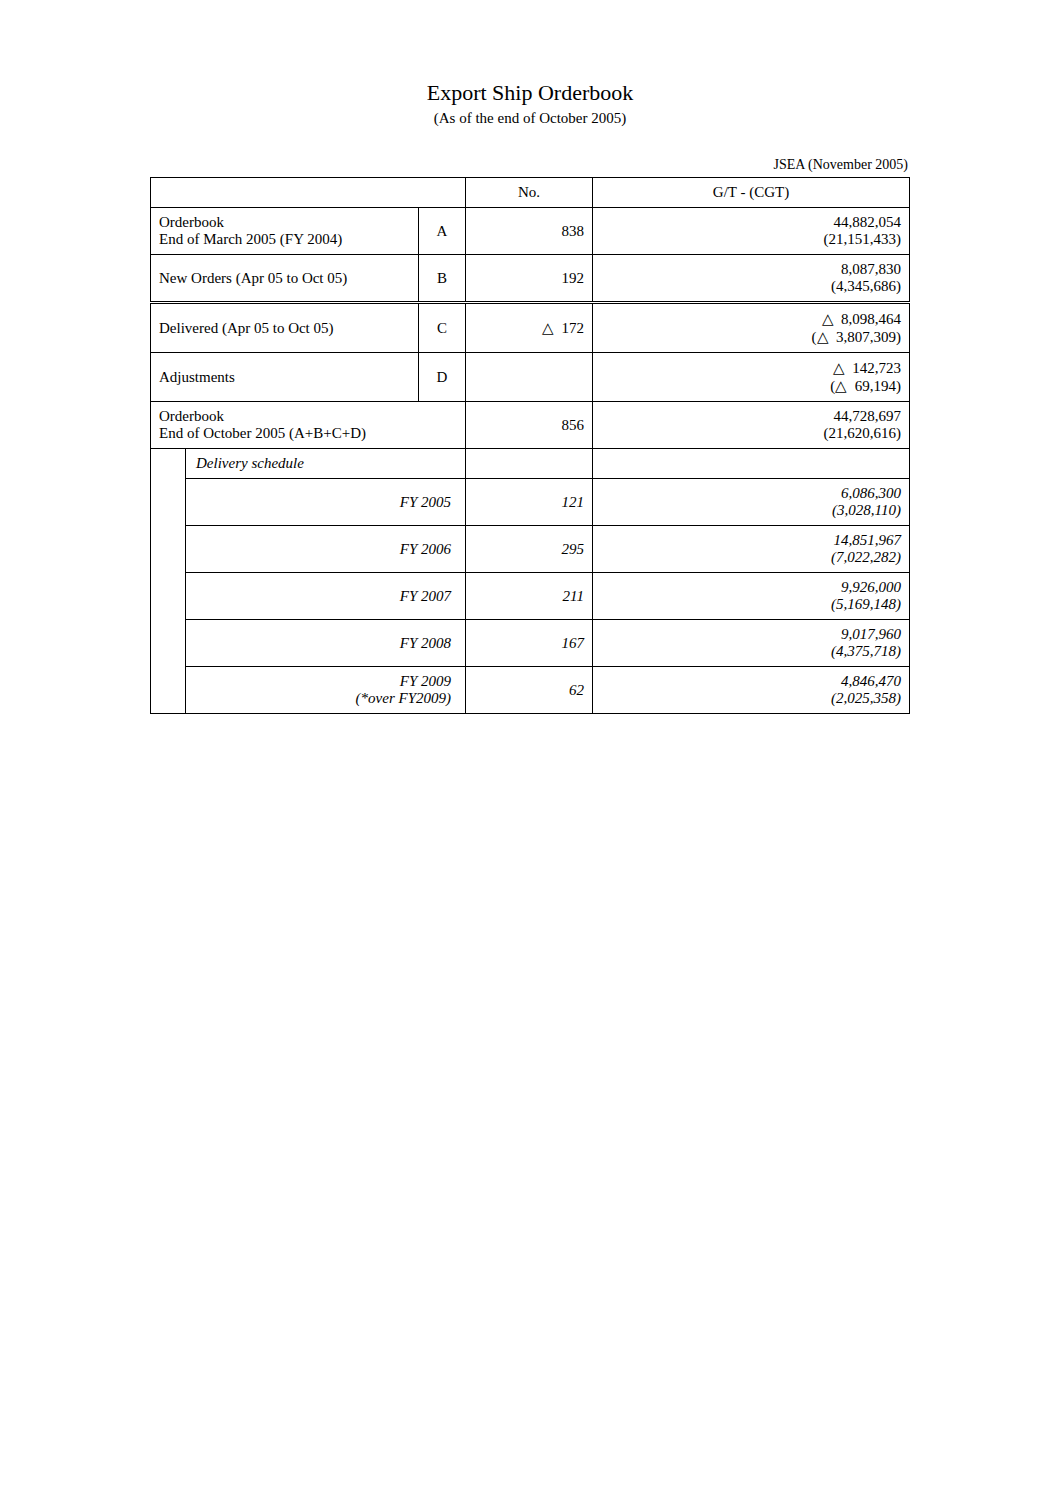Export Ship Orderbook
(As of the end of October 2005)
JSEA (November 2005)
| | No. | G/T - (CGT) |
| Orderbook End of March 2005 (FY 2004) | A | 838 | 44,882,054 (21,151,433) |
| New Orders (Apr 05 to Oct 05) | B | 192 | 8,087,830 (4,345,686) |
| Delivered (Apr 05 to Oct 05) | C | △ 172 | △ 8,098,464 ( △ 3,807,309) |
| Adjustments | D | | △ 142,723 ( △ 69,194) |
| Orderbook End of October 2005 (A+B+C+D) | 856 | 44,728,697 (21,620,616) |
| | Delivery schedule | | |
| FY 2005 | 121 | 6,086,300 (3,028,110) |
| FY 2006 | 295 | 14,851,967 (7,022,282) |
| FY 2007 | 211 | 9,926,000 (5,169,148) |
| FY 2008 | 167 | 9,017,960 (4,375,718) |
| FY 2009 (*over FY2009) | 62 | 4,846,470 (2,025,358) |